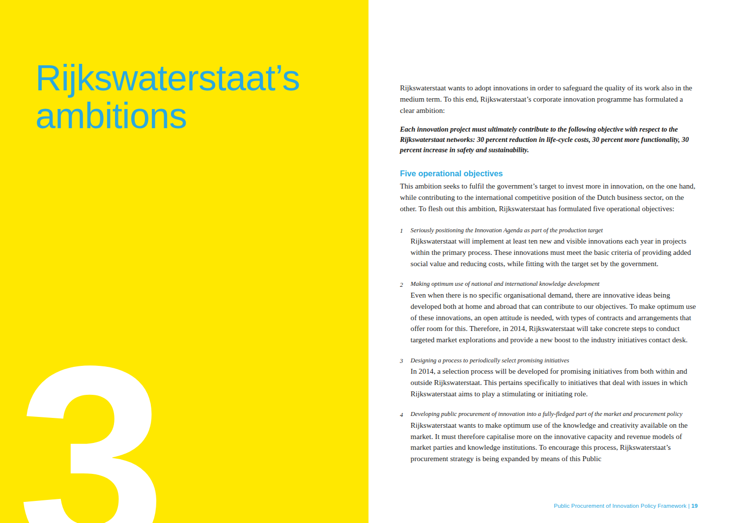Rijkswaterstaat’s
ambitions
3
Rijkswaterstaat wants to adopt innovations in order to safeguard the quality of its work also in the medium term. To this end, Rijkswaterstaat’s corporate innovation programme has formulated a clear ambition:
Each innovation project must ultimately contribute to the following objective with respect to the Rijkswaterstaat networks: 30 percent reduction in life-cycle costs, 30 percent more functionality, 30 percent increase in safety and sustainability.
Five operational objectives
This ambition seeks to fulfil the government’s target to invest more in innovation, on the one hand, while contributing to the international competitive position of the Dutch business sector, on the other. To flesh out this ambition, Rijkswaterstaat has formulated five operational objectives:
Seriously positioning the Innovation Agenda as part of the production target Rijkswaterstaat will implement at least ten new and visible innovations each year in projects within the primary process. These innovations must meet the basic criteria of providing added social value and reducing costs, while fitting with the target set by the government.
Making optimum use of national and international knowledge development Even when there is no specific organisational demand, there are innovative ideas being developed both at home and abroad that can contribute to our objectives. To make optimum use of these innovations, an open attitude is needed, with types of contracts and arrangements that offer room for this. Therefore, in 2014, Rijkswaterstaat will take concrete steps to conduct targeted market explorations and provide a new boost to the industry initiatives contact desk.
Designing a process to periodically select promising initiatives In 2014, a selection process will be developed for promising initiatives from both within and outside Rijkswaterstaat. This pertains specifically to initiatives that deal with issues in which Rijkswaterstaat aims to play a stimulating or initiating role.
Developing public procurement of innovation into a fully-fledged part of the market and procurement policy Rijkswaterstaat wants to make optimum use of the knowledge and creativity available on the market. It must therefore capitalise more on the innovative capacity and revenue models of market parties and knowledge institutions. To encourage this process, Rijkswaterstaat’s procurement strategy is being expanded by means of this Public
Public Procurement of Innovation Policy Framework | 19